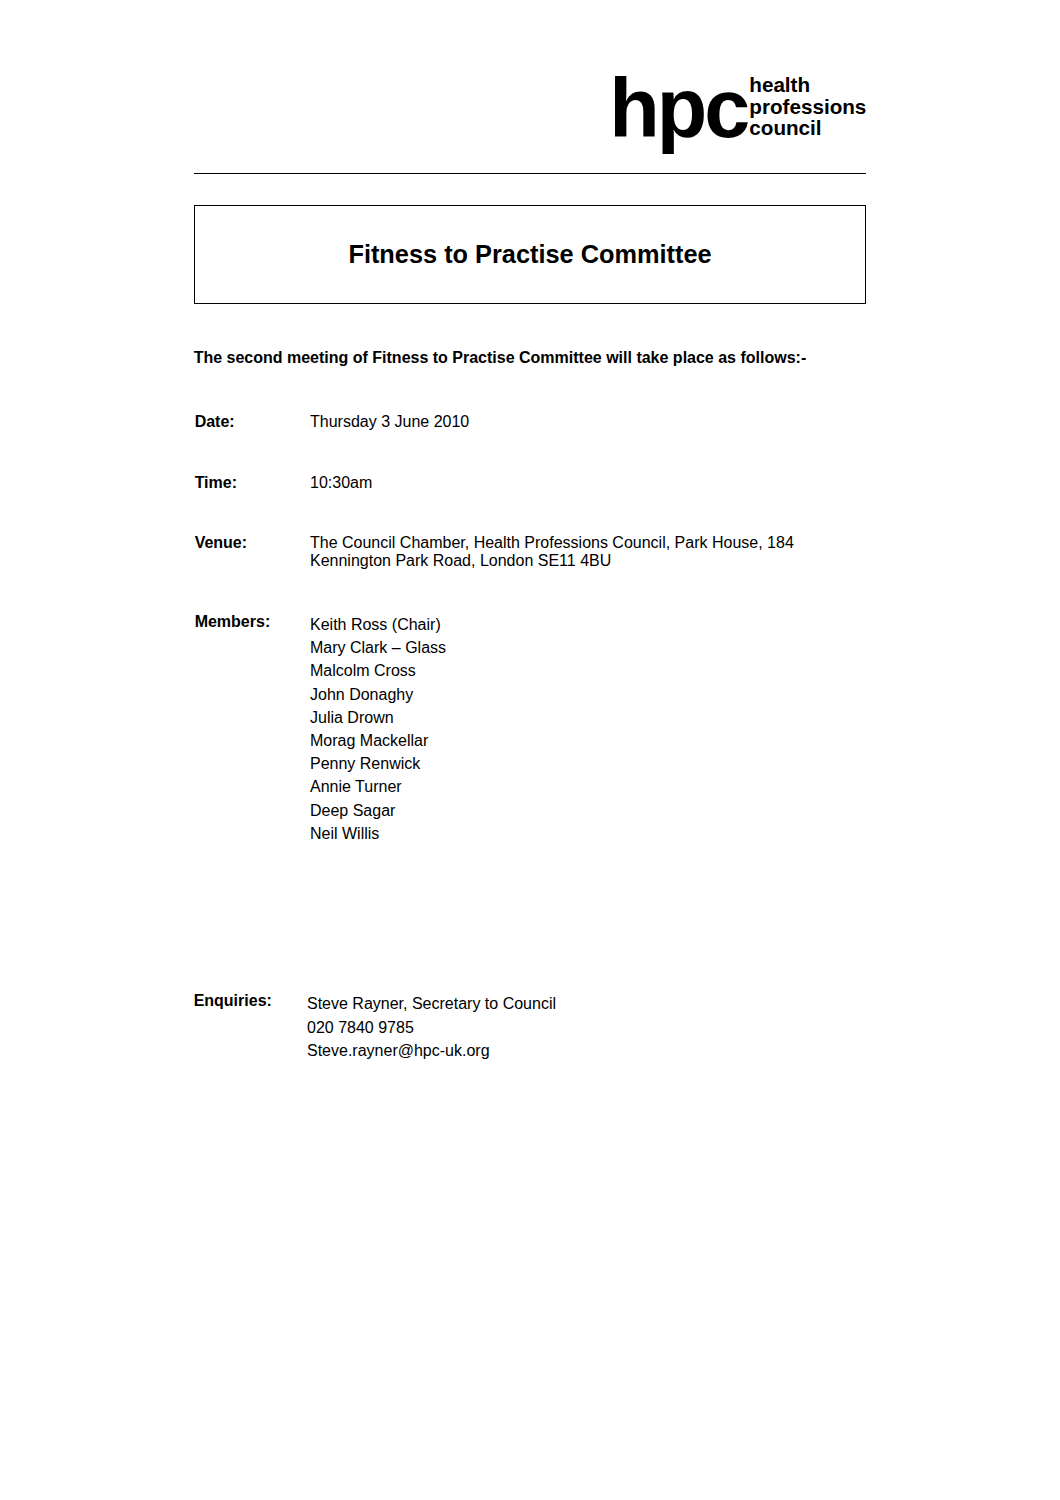hpc health
professions
council
Fitness to Practise Committee
The second meeting of Fitness to Practise Committee will take place as follows:-
| Date: | Thursday 3 June 2010 |
| Time: | 10:30am |
| Venue: | The Council Chamber, Health Professions Council, Park House, 184 Kennington Park Road, London SE11 4BU |
| Members: | Keith Ross (Chair) Mary Clark – Glass Malcolm Cross John Donaghy Julia Drown Morag Mackellar Penny Renwick Annie Turner Deep Sagar Neil Willis |
| Enquiries: | Steve Rayner, Secretary to Council 020 7840 9785 Steve.rayner@hpc-uk.org |